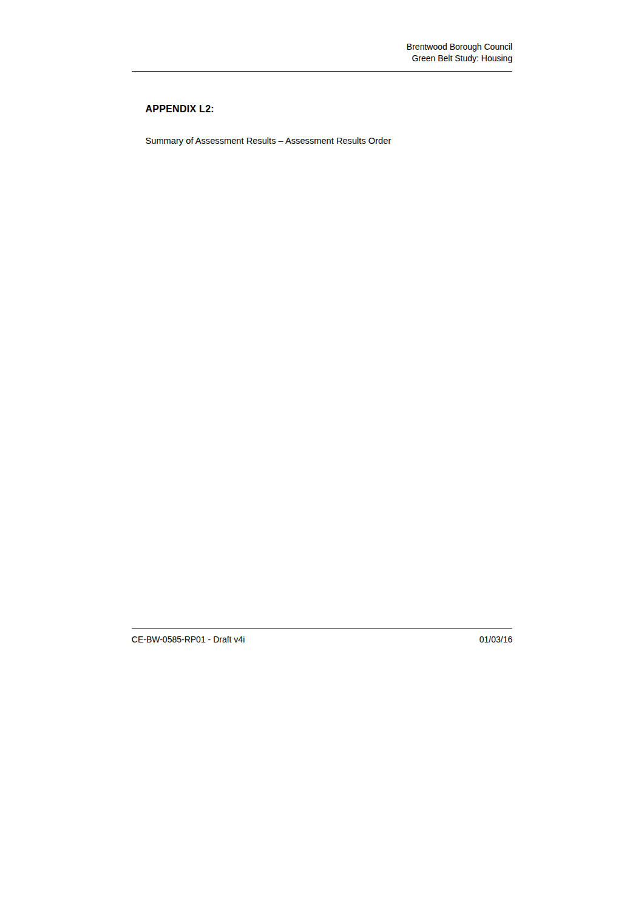Brentwood Borough Council Green Belt Study: Housing
APPENDIX L2:
Summary of Assessment Results – Assessment Results Order
CE-BW-0585-RP01 - Draft v4i 01/03/16